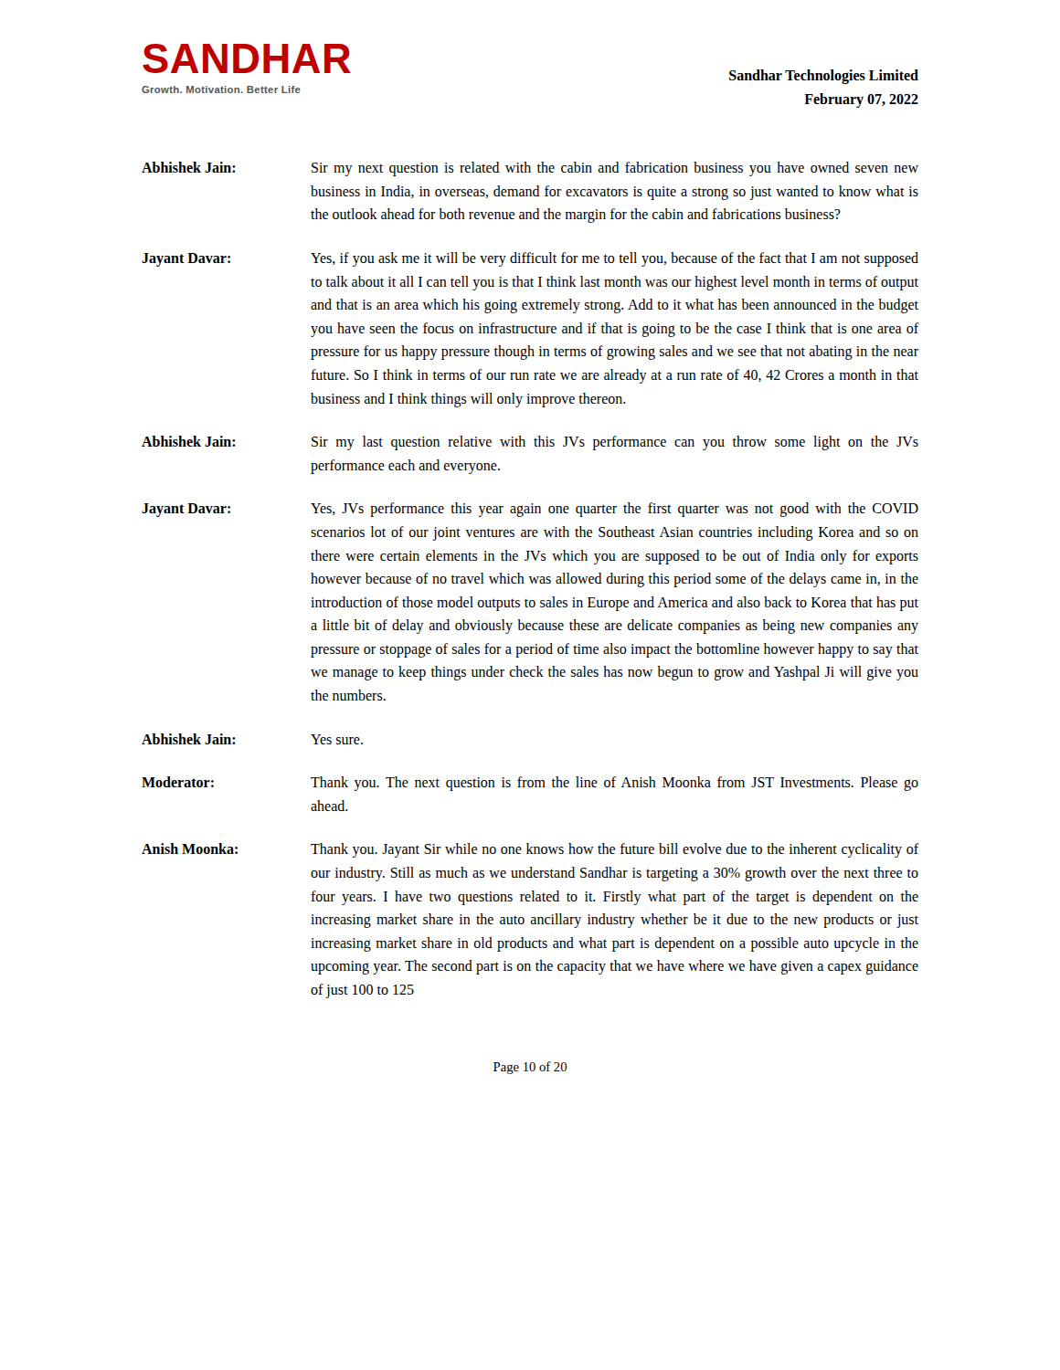SANDHAR
Growth. Motivation. Better Life
Sandhar Technologies Limited
February 07, 2022
Abhishek Jain:
Sir my next question is related with the cabin and fabrication business you have owned seven new business in India, in overseas, demand for excavators is quite a strong so just wanted to know what is the outlook ahead for both revenue and the margin for the cabin and fabrications business?
Jayant Davar:
Yes, if you ask me it will be very difficult for me to tell you, because of the fact that I am not supposed to talk about it all I can tell you is that I think last month was our highest level month in terms of output and that is an area which his going extremely strong. Add to it what has been announced in the budget you have seen the focus on infrastructure and if that is going to be the case I think that is one area of pressure for us happy pressure though in terms of growing sales and we see that not abating in the near future. So I think in terms of our run rate we are already at a run rate of 40, 42 Crores a month in that business and I think things will only improve thereon.
Abhishek Jain:
Sir my last question relative with this JVs performance can you throw some light on the JVs performance each and everyone.
Jayant Davar:
Yes, JVs performance this year again one quarter the first quarter was not good with the COVID scenarios lot of our joint ventures are with the Southeast Asian countries including Korea and so on there were certain elements in the JVs which you are supposed to be out of India only for exports however because of no travel which was allowed during this period some of the delays came in, in the introduction of those model outputs to sales in Europe and America and also back to Korea that has put a little bit of delay and obviously because these are delicate companies as being new companies any pressure or stoppage of sales for a period of time also impact the bottomline however happy to say that we manage to keep things under check the sales has now begun to grow and Yashpal Ji will give you the numbers.
Abhishek Jain:
Yes sure.
Moderator:
Thank you. The next question is from the line of Anish Moonka from JST Investments. Please go ahead.
Anish Moonka:
Thank you. Jayant Sir while no one knows how the future bill evolve due to the inherent cyclicality of our industry. Still as much as we understand Sandhar is targeting a 30% growth over the next three to four years. I have two questions related to it. Firstly what part of the target is dependent on the increasing market share in the auto ancillary industry whether be it due to the new products or just increasing market share in old products and what part is dependent on a possible auto upcycle in the upcoming year. The second part is on the capacity that we have where we have given a capex guidance of just 100 to 125
Page 10 of 20